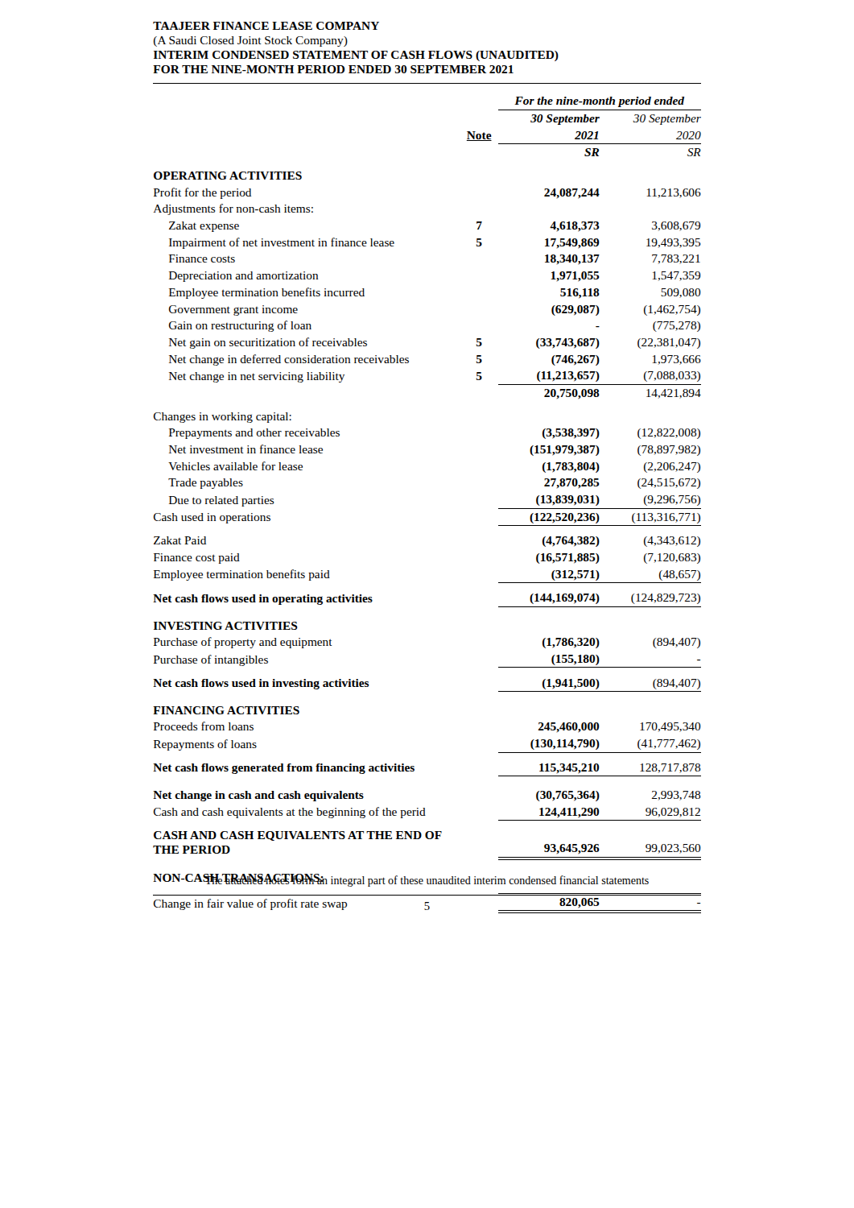Taajeer Finance Lease Company
(A Saudi Closed Joint Stock Company)
Interim Condensed Statement of Cash Flows (Unaudited)
For the nine-month period ended 30 September 2021
| | | For the nine-month period ended |
| | | 30 September | 30 September |
| | Note | 2021 | 2020 |
| | | SR | SR |
| Operating activities | | | |
| Profit for the period | | 24,087,244 | 11,213,606 |
| Adjustments for non-cash items: | | | |
| Zakat expense | 7 | 4,618,373 | 3,608,679 |
| Impairment of net investment in finance lease | 5 | 17,549,869 | 19,493,395 |
| Finance costs | | 18,340,137 | 7,783,221 |
| Depreciation and amortization | | 1,971,055 | 1,547,359 |
| Employee termination benefits incurred | | 516,118 | 509,080 |
| Government grant income | | (629,087) | (1,462,754) |
| Gain on restructuring of loan | | - | (775,278) |
| Net gain on securitization of receivables | 5 | (33,743,687) | (22,381,047) |
| Net change in deferred consideration receivables | 5 | (746,267) | 1,973,666 |
| Net change in net servicing liability | 5 | (11,213,657) | (7,088,033) |
| | | 20,750,098 | 14,421,894 |
| Changes in working capital: | | | |
| Prepayments and other receivables | | (3,538,397) | (12,822,008) |
| Net investment in finance lease | | (151,979,387) | (78,897,982) |
| Vehicles available for lease | | (1,783,804) | (2,206,247) |
| Trade payables | | 27,870,285 | (24,515,672) |
| Due to related parties | | (13,839,031) | (9,296,756) |
| Cash used in operations | | (122,520,236) | (113,316,771) |
| Zakat Paid | | (4,764,382) | (4,343,612) |
| Finance cost paid | | (16,571,885) | (7,120,683) |
| Employee termination benefits paid | | (312,571) | (48,657) |
| Net cash flows used in operating activities | | (144,169,074) | (124,829,723) |
| Investing activities | | | |
| Purchase of property and equipment | | (1,786,320) | (894,407) |
| Purchase of intangibles | | (155,180) | - |
| Net cash flows used in investing activities | | (1,941,500) | (894,407) |
| Financing activities | | | |
| Proceeds from loans | | 245,460,000 | 170,495,340 |
| Repayments of loans | | (130,114,790) | (41,777,462) |
| Net cash flows generated from financing activities | | 115,345,210 | 128,717,878 |
| Net change in cash and cash equivalents | | (30,765,364) | 2,993,748 |
| Cash and cash equivalents at the beginning of the perid | | 124,411,290 | 96,029,812 |
| Cash and cash equivalents at the end of the period | | 93,645,926 | 99,023,560 |
| Non-cash transactions: | | | |
| Change in fair value of profit rate swap | | 820,065 | - |
The attached notes form an integral part of these unaudited interim condensed financial statements
5